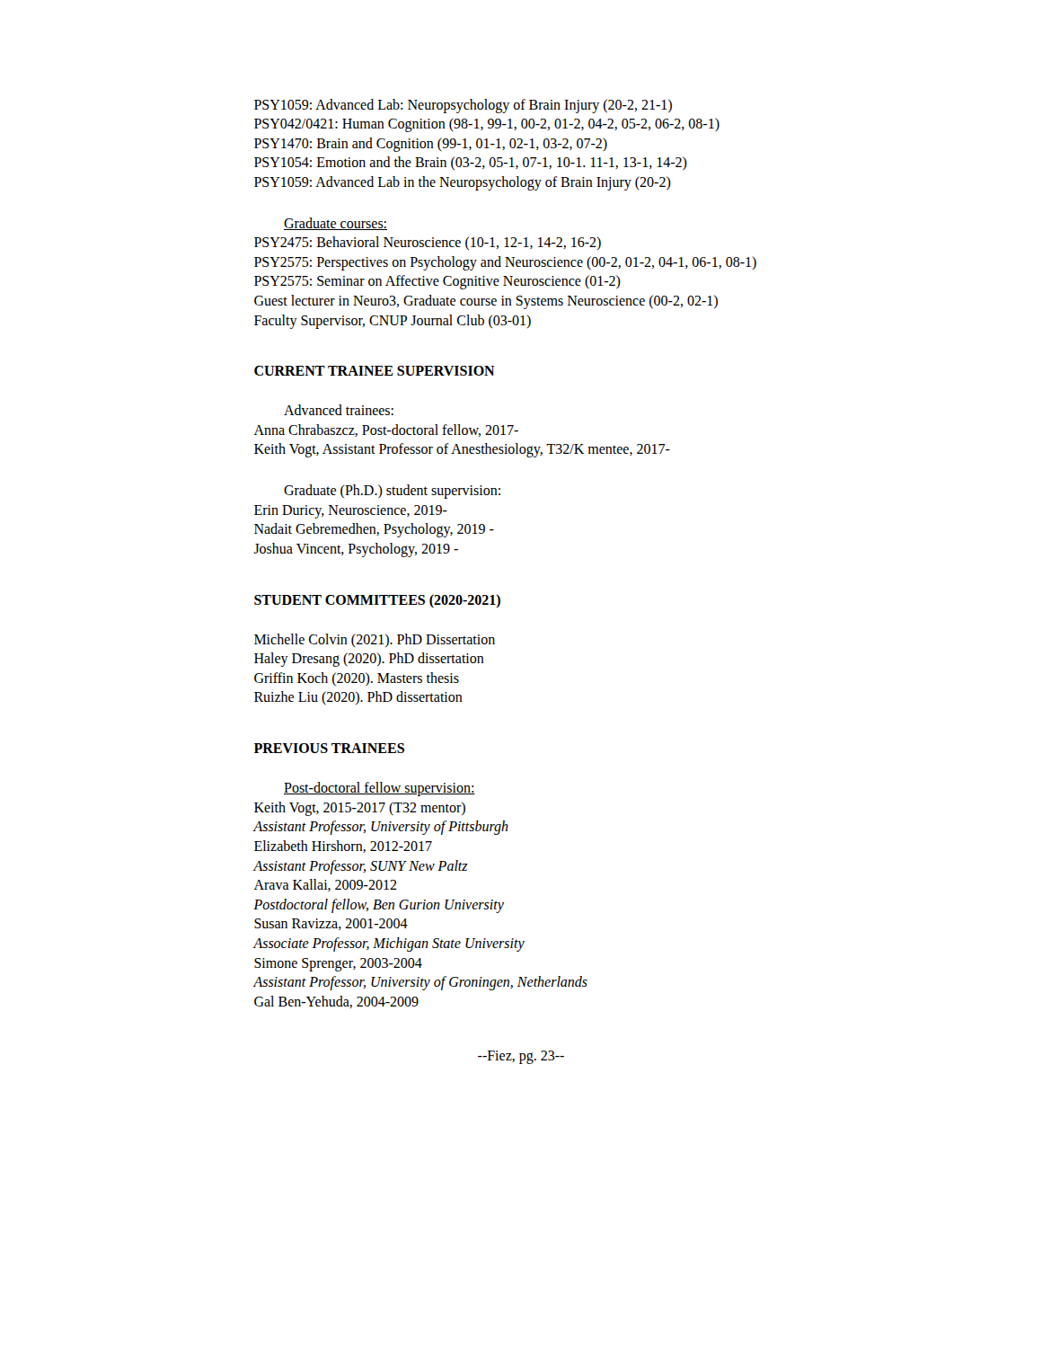PSY1059: Advanced Lab: Neuropsychology of Brain Injury (20-2, 21-1)
PSY042/0421: Human Cognition (98-1, 99-1, 00-2, 01-2, 04-2, 05-2, 06-2, 08-1)
PSY1470: Brain and Cognition (99-1, 01-1, 02-1, 03-2, 07-2)
PSY1054: Emotion and the Brain (03-2, 05-1, 07-1, 10-1. 11-1, 13-1, 14-2)
PSY1059: Advanced Lab in the Neuropsychology of Brain Injury (20-2)
Graduate courses:
PSY2475: Behavioral Neuroscience (10-1, 12-1, 14-2, 16-2)
PSY2575: Perspectives on Psychology and Neuroscience (00-2, 01-2, 04-1, 06-1, 08-1)
PSY2575: Seminar on Affective Cognitive Neuroscience (01-2)
Guest lecturer in Neuro3, Graduate course in Systems Neuroscience (00-2, 02-1)
Faculty Supervisor, CNUP Journal Club (03-01)
CURRENT TRAINEE SUPERVISION
Advanced trainees:
Anna Chrabaszcz, Post-doctoral fellow, 2017-
Keith Vogt, Assistant Professor of Anesthesiology, T32/K mentee, 2017-
Graduate (Ph.D.) student supervision:
Erin Duricy, Neuroscience, 2019-
Nadait Gebremedhen, Psychology, 2019 -
Joshua Vincent, Psychology, 2019 -
STUDENT COMMITTEES (2020-2021)
Michelle Colvin (2021). PhD Dissertation
Haley Dresang (2020). PhD dissertation
Griffin Koch (2020). Masters thesis
Ruizhe Liu (2020). PhD dissertation
PREVIOUS TRAINEES
Post-doctoral fellow supervision:
Keith Vogt, 2015-2017 (T32 mentor)
Assistant Professor, University of Pittsburgh
Elizabeth Hirshorn, 2012-2017
Assistant Professor, SUNY New Paltz
Arava Kallai, 2009-2012
Postdoctoral fellow, Ben Gurion University
Susan Ravizza, 2001-2004
Associate Professor, Michigan State University
Simone Sprenger, 2003-2004
Assistant Professor, University of Groningen, Netherlands
Gal Ben-Yehuda, 2004-2009
--Fiez, pg. 23--